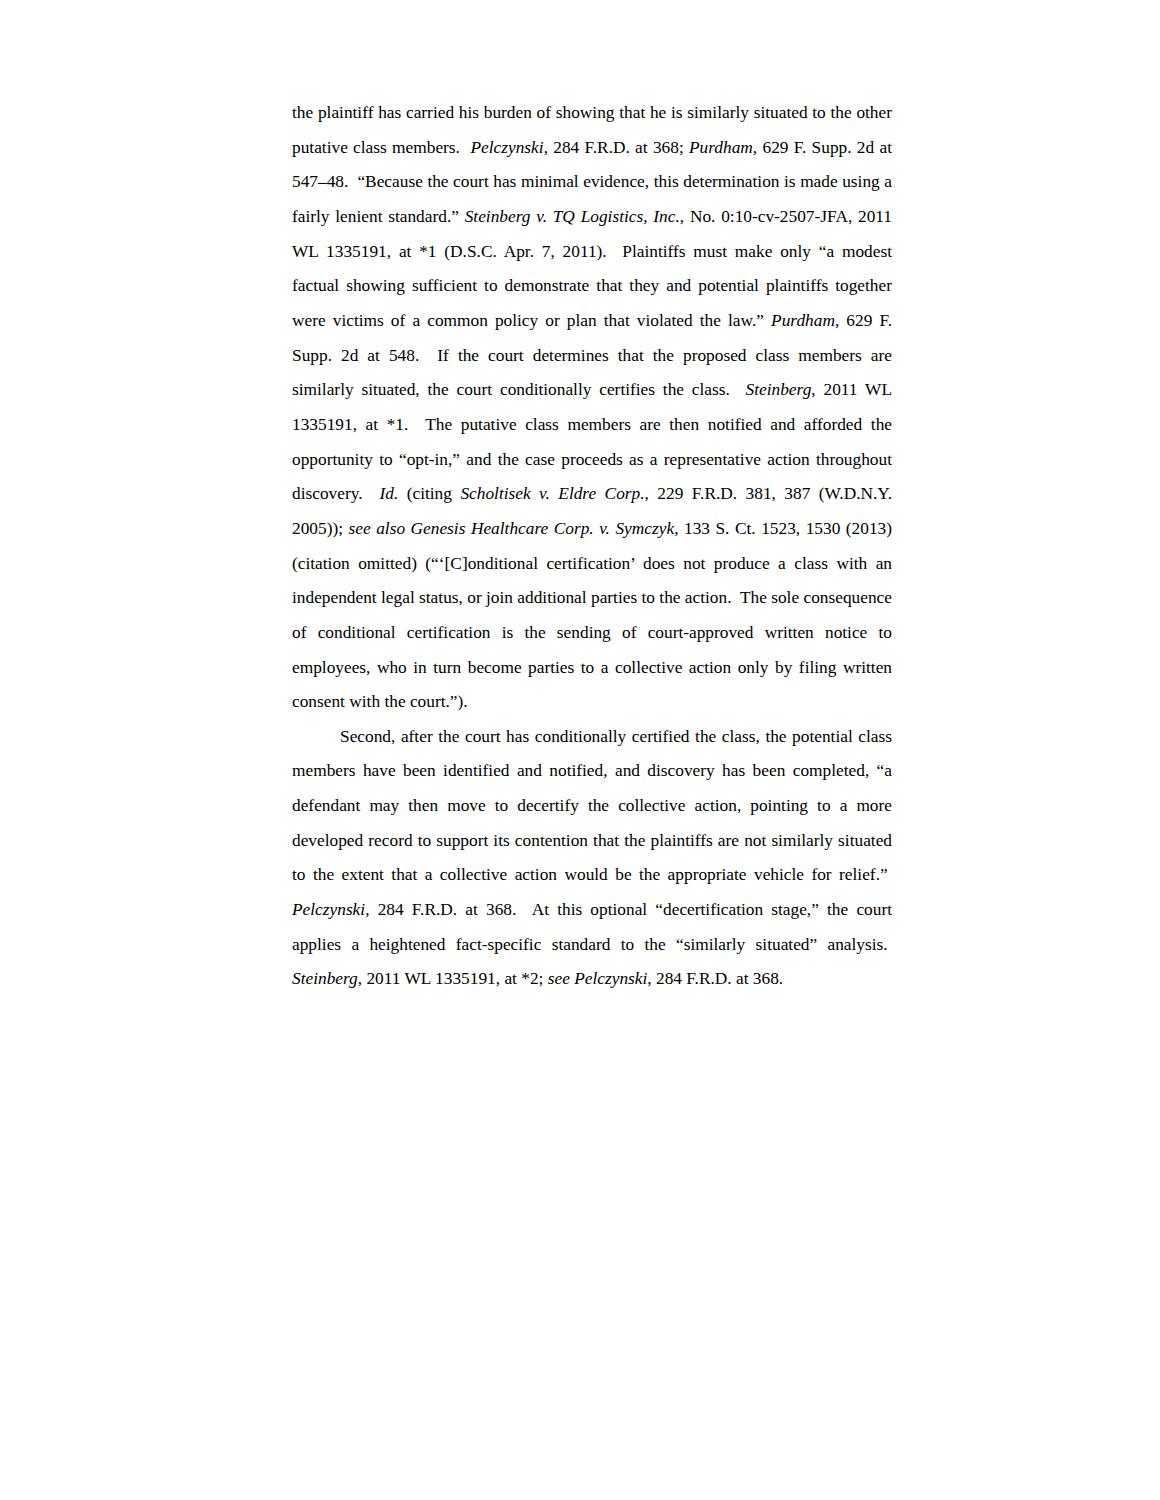the plaintiff has carried his burden of showing that he is similarly situated to the other putative class members. Pelczynski, 284 F.R.D. at 368; Purdham, 629 F. Supp. 2d at 547–48. “Because the court has minimal evidence, this determination is made using a fairly lenient standard.” Steinberg v. TQ Logistics, Inc., No. 0:10-cv-2507-JFA, 2011 WL 1335191, at *1 (D.S.C. Apr. 7, 2011). Plaintiffs must make only “a modest factual showing sufficient to demonstrate that they and potential plaintiffs together were victims of a common policy or plan that violated the law.” Purdham, 629 F. Supp. 2d at 548. If the court determines that the proposed class members are similarly situated, the court conditionally certifies the class. Steinberg, 2011 WL 1335191, at *1. The putative class members are then notified and afforded the opportunity to “opt-in,” and the case proceeds as a representative action throughout discovery. Id. (citing Scholtisek v. Eldre Corp., 229 F.R.D. 381, 387 (W.D.N.Y. 2005)); see also Genesis Healthcare Corp. v. Symczyk, 133 S. Ct. 1523, 1530 (2013) (citation omitted) (“‘[C]onditional certification’ does not produce a class with an independent legal status, or join additional parties to the action. The sole consequence of conditional certification is the sending of court-approved written notice to employees, who in turn become parties to a collective action only by filing written consent with the court.”).
Second, after the court has conditionally certified the class, the potential class members have been identified and notified, and discovery has been completed, “a defendant may then move to decertify the collective action, pointing to a more developed record to support its contention that the plaintiffs are not similarly situated to the extent that a collective action would be the appropriate vehicle for relief.” Pelczynski, 284 F.R.D. at 368. At this optional “decertification stage,” the court applies a heightened fact-specific standard to the “similarly situated” analysis. Steinberg, 2011 WL 1335191, at *2; see Pelczynski, 284 F.R.D. at 368.